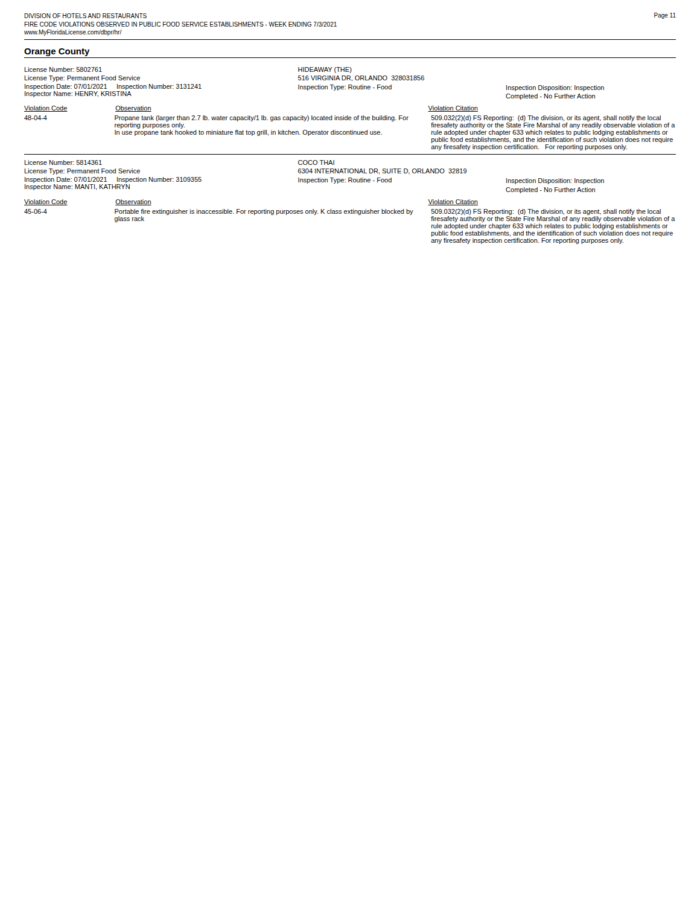DIVISION OF HOTELS AND RESTAURANTS
FIRE CODE VIOLATIONS OBSERVED IN PUBLIC FOOD SERVICE ESTABLISHMENTS - WEEK ENDING 7/3/2021
www.MyFloridaLicense.com/dbpr/hr/
Page 11
Orange County
| License Number: 5802761 | HIDEAWAY (THE) |
| License Type: Permanent Food Service | 516 VIRGINIA DR, ORLANDO 328031856 |
| Inspection Date: 07/01/2021 Inspection Number: 3131241 Inspector Name: HENRY, KRISTINA | / Inspection Type: Routine - Food / Inspection Disposition: Inspection Completed - No Further Action / |
Violation Code
Observation
Violation Citation
48-04-4
Propane tank (larger than 2.7 lb. water capacity/1 lb. gas capacity) located inside of the building. For reporting purposes only.
In use propane tank hooked to miniature flat top grill, in kitchen. Operator discontinued use.
509.032(2)(d) FS Reporting: (d) The division, or its agent, shall notify the local firesafety authority or the State Fire Marshal of any readily observable violation of a rule adopted under chapter 633 which relates to public lodging establishments or public food establishments, and the identification of such violation does not require any firesafety inspection certification. For reporting purposes only.
| License Number: 5814361 | COCO THAI |
| License Type: Permanent Food Service | 6304 INTERNATIONAL DR, SUITE D, ORLANDO 32819 |
| Inspection Date: 07/01/2021 Inspection Number: 3109355 Inspector Name: MANTI, KATHRYN | / Inspection Type: Routine - Food / Inspection Disposition: Inspection Completed - No Further Action / |
Violation Code
Observation
Violation Citation
45-06-4
Portable fire extinguisher is inaccessible. For reporting purposes only. K class extinguisher blocked by glass rack
509.032(2)(d) FS Reporting: (d) The division, or its agent, shall notify the local firesafety authority or the State Fire Marshal of any readily observable violation of a rule adopted under chapter 633 which relates to public lodging establishments or public food establishments, and the identification of such violation does not require any firesafety inspection certification. For reporting purposes only.